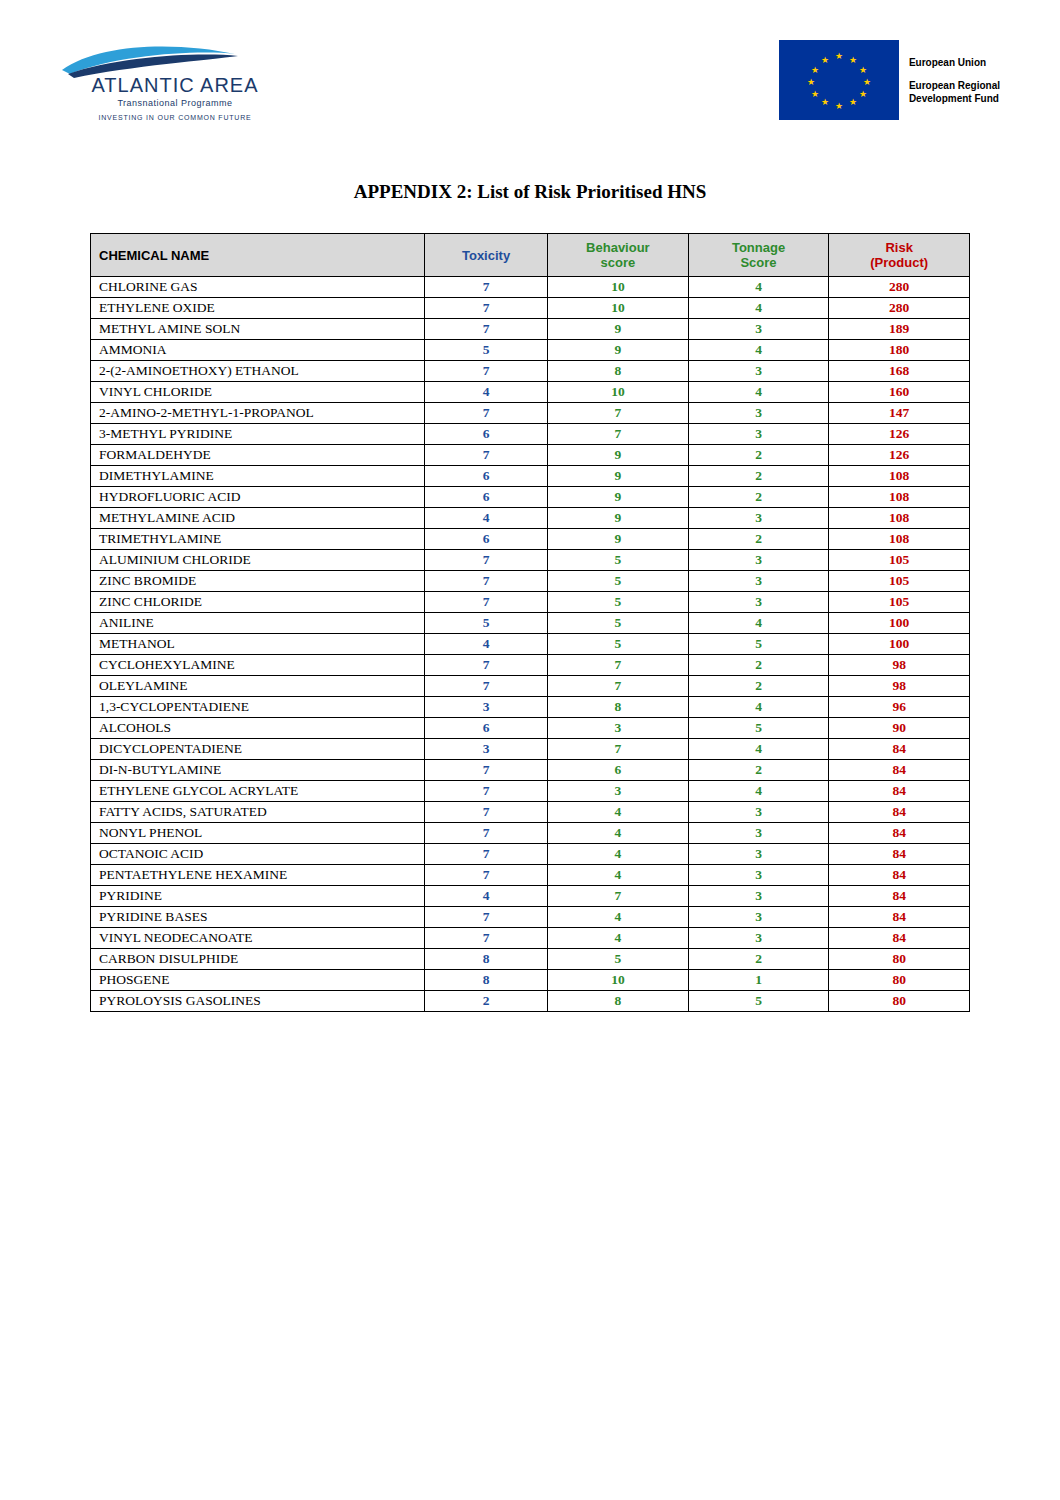ATLANTIC AREA
Transnational Programme
INVESTING IN OUR COMMON FUTURE
★ ★ ★ ★ ★ ★ ★ ★ ★ ★ ★ ★
European Union
European Regional
Development Fund
APPENDIX 2: List of Risk Prioritised HNS
| CHEMICAL NAME | Toxicity | Behaviour score | Tonnage Score | Risk (Product) |
| --- | --- | --- | --- | --- |
| CHLORINE GAS | 7 | 10 | 4 | 280 |
| ETHYLENE OXIDE | 7 | 10 | 4 | 280 |
| METHYL AMINE SOLN | 7 | 9 | 3 | 189 |
| AMMONIA | 5 | 9 | 4 | 180 |
| 2-(2-AMINOETHOXY) ETHANOL | 7 | 8 | 3 | 168 |
| VINYL CHLORIDE | 4 | 10 | 4 | 160 |
| 2-AMINO-2-METHYL-1-PROPANOL | 7 | 7 | 3 | 147 |
| 3-METHYL PYRIDINE | 6 | 7 | 3 | 126 |
| FORMALDEHYDE | 7 | 9 | 2 | 126 |
| DIMETHYLAMINE | 6 | 9 | 2 | 108 |
| HYDROFLUORIC ACID | 6 | 9 | 2 | 108 |
| METHYLAMINE ACID | 4 | 9 | 3 | 108 |
| TRIMETHYLAMINE | 6 | 9 | 2 | 108 |
| ALUMINIUM CHLORIDE | 7 | 5 | 3 | 105 |
| ZINC BROMIDE | 7 | 5 | 3 | 105 |
| ZINC CHLORIDE | 7 | 5 | 3 | 105 |
| ANILINE | 5 | 5 | 4 | 100 |
| METHANOL | 4 | 5 | 5 | 100 |
| CYCLOHEXYLAMINE | 7 | 7 | 2 | 98 |
| OLEYLAMINE | 7 | 7 | 2 | 98 |
| 1,3-CYCLOPENTADIENE | 3 | 8 | 4 | 96 |
| ALCOHOLS | 6 | 3 | 5 | 90 |
| DICYCLOPENTADIENE | 3 | 7 | 4 | 84 |
| DI-N-BUTYLAMINE | 7 | 6 | 2 | 84 |
| ETHYLENE GLYCOL ACRYLATE | 7 | 3 | 4 | 84 |
| FATTY ACIDS, SATURATED | 7 | 4 | 3 | 84 |
| NONYL PHENOL | 7 | 4 | 3 | 84 |
| OCTANOIC ACID | 7 | 4 | 3 | 84 |
| PENTAETHYLENE HEXAMINE | 7 | 4 | 3 | 84 |
| PYRIDINE | 4 | 7 | 3 | 84 |
| PYRIDINE BASES | 7 | 4 | 3 | 84 |
| VINYL NEODECANOATE | 7 | 4 | 3 | 84 |
| CARBON DISULPHIDE | 8 | 5 | 2 | 80 |
| PHOSGENE | 8 | 10 | 1 | 80 |
| PYROLOYSIS GASOLINES | 2 | 8 | 5 | 80 |